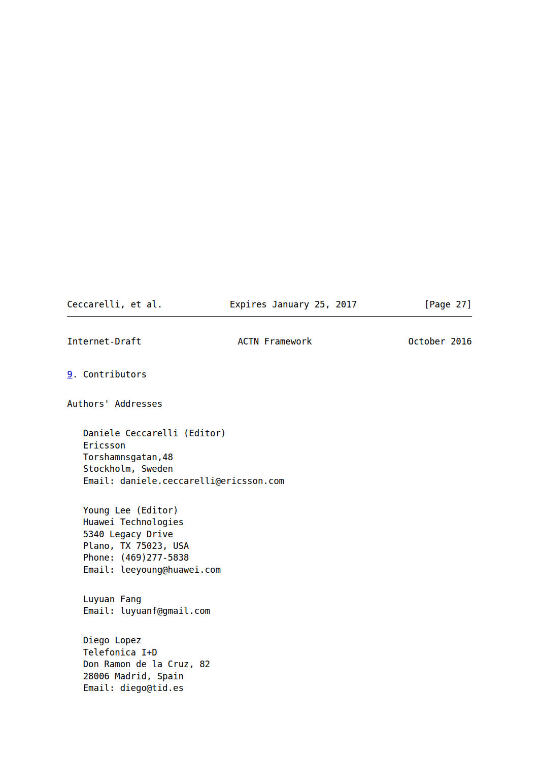Ceccarelli, et al. Expires January 25, 2017 [Page 27]
Internet-Draft ACTN Framework October 2016
9. Contributors
Authors' Addresses
Daniele Ceccarelli (Editor) Ericsson Torshamnsgatan,48 Stockholm, Sweden Email: daniele.ceccarelli@ericsson.com
Young Lee (Editor) Huawei Technologies 5340 Legacy Drive Plano, TX 75023, USA Phone: (469)277-5838 Email: leeyoung@huawei.com
Luyuan Fang Email: luyuanf@gmail.com
Diego Lopez Telefonica I+D Don Ramon de la Cruz, 82 28006 Madrid, Spain Email: diego@tid.es